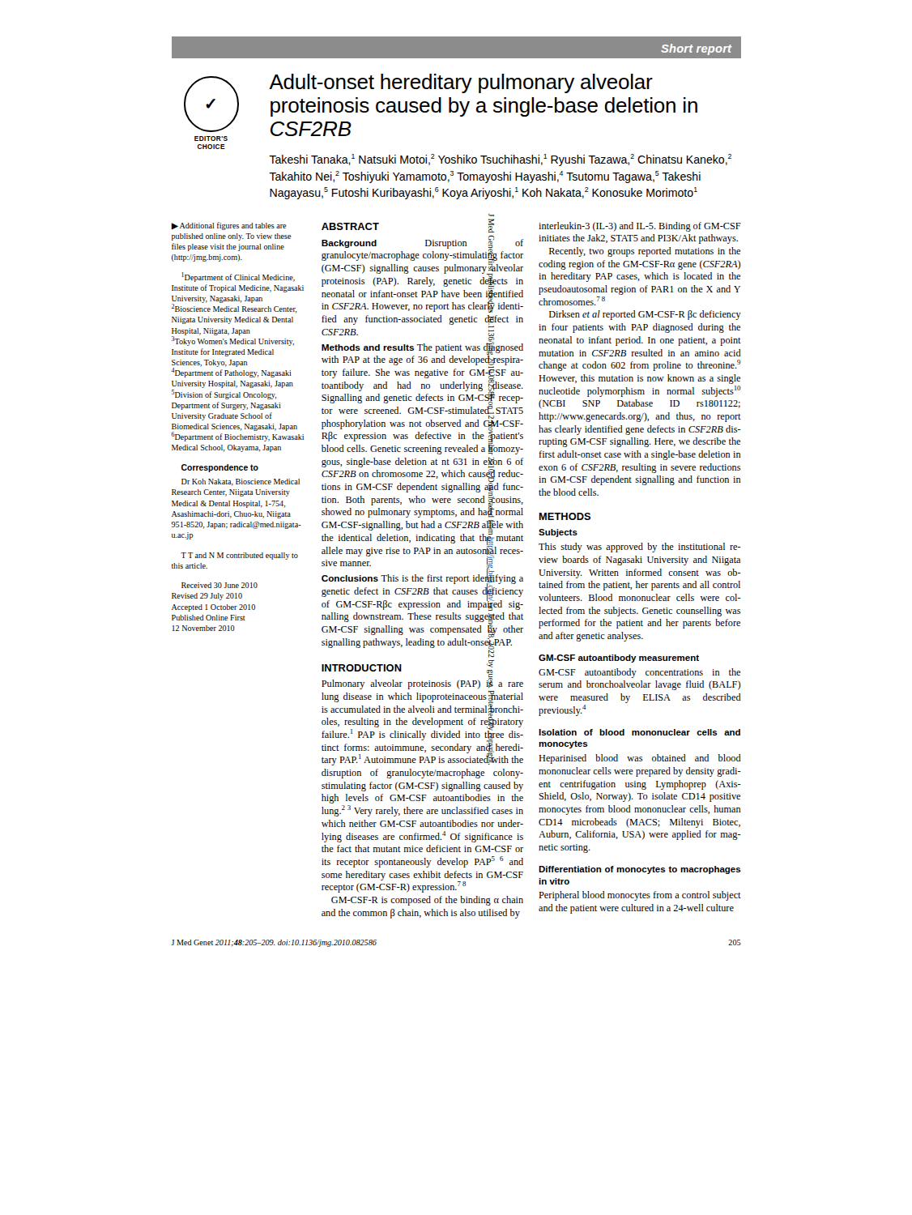Short report
EDITOR'S
CHOICE
Adult-onset hereditary pulmonary alveolar proteinosis caused by a single-base deletion in CSF2RB
Takeshi Tanaka,1 Natsuki Motoi,2 Yoshiko Tsuchihashi,1 Ryushi Tazawa,2 Chinatsu Kaneko,2 Takahito Nei,2 Toshiyuki Yamamoto,3 Tomayoshi Hayashi,4 Tsutomu Tagawa,5 Takeshi Nagayasu,5 Futoshi Kuribayashi,6 Koya Ariyoshi,1 Koh Nakata,2 Konosuke Morimoto1
▶ Additional figures and tables are published online only. To view these files please visit the journal online (http://jmg.bmj.com).
1Department of Clinical Medicine, Institute of Tropical Medicine, Nagasaki University, Nagasaki, Japan
2Bioscience Medical Research Center, Niigata University Medical & Dental Hospital, Niigata, Japan
3Tokyo Women's Medical University, Institute for Integrated Medical Sciences, Tokyo, Japan
4Department of Pathology, Nagasaki University Hospital, Nagasaki, Japan
5Division of Surgical Oncology, Department of Surgery, Nagasaki University Graduate School of Biomedical Sciences, Nagasaki, Japan
6Department of Biochemistry, Kawasaki Medical School, Okayama, Japan
Correspondence to
Dr Koh Nakata, Bioscience Medical Research Center, Niigata University Medical & Dental Hospital, 1-754, Asashimachi-dori, Chuo-ku, Niigata 951-8520, Japan; radical@med.niigata-u.ac.jp
T T and N M contributed equally to this article.
Received 30 June 2010
Revised 29 July 2010
Accepted 1 October 2010
Published Online First
12 November 2010
ABSTRACT
Background Disruption of granulocyte/macrophage colony-stimulating factor (GM-CSF) signalling causes pulmonary alveolar proteinosis (PAP). Rarely, genetic defects in neonatal or infant-onset PAP have been identified in CSF2RA. However, no report has clearly identified any function-associated genetic defect in CSF2RB.
Methods and results The patient was diagnosed with PAP at the age of 36 and developed respiratory failure. She was negative for GM-CSF autoantibody and had no underlying disease. Signalling and genetic defects in GM-CSF receptor were screened. GM-CSF-stimulated STAT5 phosphorylation was not observed and GM-CSF-Rβc expression was defective in the patient's blood cells. Genetic screening revealed a homozygous, single-base deletion at nt 631 in exon 6 of CSF2RB on chromosome 22, which caused reductions in GM-CSF dependent signalling and function. Both parents, who were second cousins, showed no pulmonary symptoms, and had normal GM-CSF-signalling, but had a CSF2RB allele with the identical deletion, indicating that the mutant allele may give rise to PAP in an autosomal recessive manner.
Conclusions This is the first report identifying a genetic defect in CSF2RB that causes deficiency of GM-CSF-Rβc expression and impaired signalling downstream. These results suggested that GM-CSF signalling was compensated by other signalling pathways, leading to adult-onset PAP.
INTRODUCTION
Pulmonary alveolar proteinosis (PAP) is a rare lung disease in which lipoproteinaceous material is accumulated in the alveoli and terminal bronchioles, resulting in the development of respiratory failure.1 PAP is clinically divided into three distinct forms: autoimmune, secondary and hereditary PAP.1 Autoimmune PAP is associated with the disruption of granulocyte/macrophage colony-stimulating factor (GM-CSF) signalling caused by high levels of GM-CSF autoantibodies in the lung.2 3 Very rarely, there are unclassified cases in which neither GM-CSF autoantibodies nor underlying diseases are confirmed.4 Of significance is the fact that mutant mice deficient in GM-CSF or its receptor spontaneously develop PAP5 6 and some hereditary cases exhibit defects in GM-CSF receptor (GM-CSF-R) expression.7 8
GM-CSF-R is composed of the binding α chain and the common β chain, which is also utilised by
interleukin-3 (IL-3) and IL-5. Binding of GM-CSF initiates the Jak2, STAT5 and PI3K/Akt pathways.
Recently, two groups reported mutations in the coding region of the GM-CSF-Rα gene (CSF2RA) in hereditary PAP cases, which is located in the pseudoautosomal region of PAR1 on the X and Y chromosomes.7 8
Dirksen et al reported GM-CSF-R βc deficiency in four patients with PAP diagnosed during the neonatal to infant period. In one patient, a point mutation in CSF2RB resulted in an amino acid change at codon 602 from proline to threonine.9 However, this mutation is now known as a single nucleotide polymorphism in normal subjects10 (NCBI SNP Database ID rs1801122; http://www.genecards.org/), and thus, no report has clearly identified gene defects in CSF2RB disrupting GM-CSF signalling. Here, we describe the first adult-onset case with a single-base deletion in exon 6 of CSF2RB, resulting in severe reductions in GM-CSF dependent signalling and function in the blood cells.
METHODS
Subjects
This study was approved by the institutional review boards of Nagasaki University and Niigata University. Written informed consent was obtained from the patient, her parents and all control volunteers. Blood mononuclear cells were collected from the subjects. Genetic counselling was performed for the patient and her parents before and after genetic analyses.
GM-CSF autoantibody measurement
GM-CSF autoantibody concentrations in the serum and bronchoalveolar lavage fluid (BALF) were measured by ELISA as described previously.4
Isolation of blood mononuclear cells and monocytes
Heparinised blood was obtained and blood mononuclear cells were prepared by density gradient centrifugation using Lymphoprep (Axis-Shield, Oslo, Norway). To isolate CD14 positive monocytes from blood mononuclear cells, human CD14 microbeads (MACS; Miltenyi Biotec, Auburn, California, USA) were applied for magnetic sorting.
Differentiation of monocytes to macrophages in vitro
Peripheral blood monocytes from a control subject and the patient were cultured in a 24-well culture
J Med Genet 2011;48:205–209. doi:10.1136/jmg.2010.082586
205
J Med Genet: first published as 10.1136/jmg.2010.082586 on 12 November 2010. Downloaded from http://jmg.bmj.com/ on June 28, 2022 by guest. Protected by copyright.